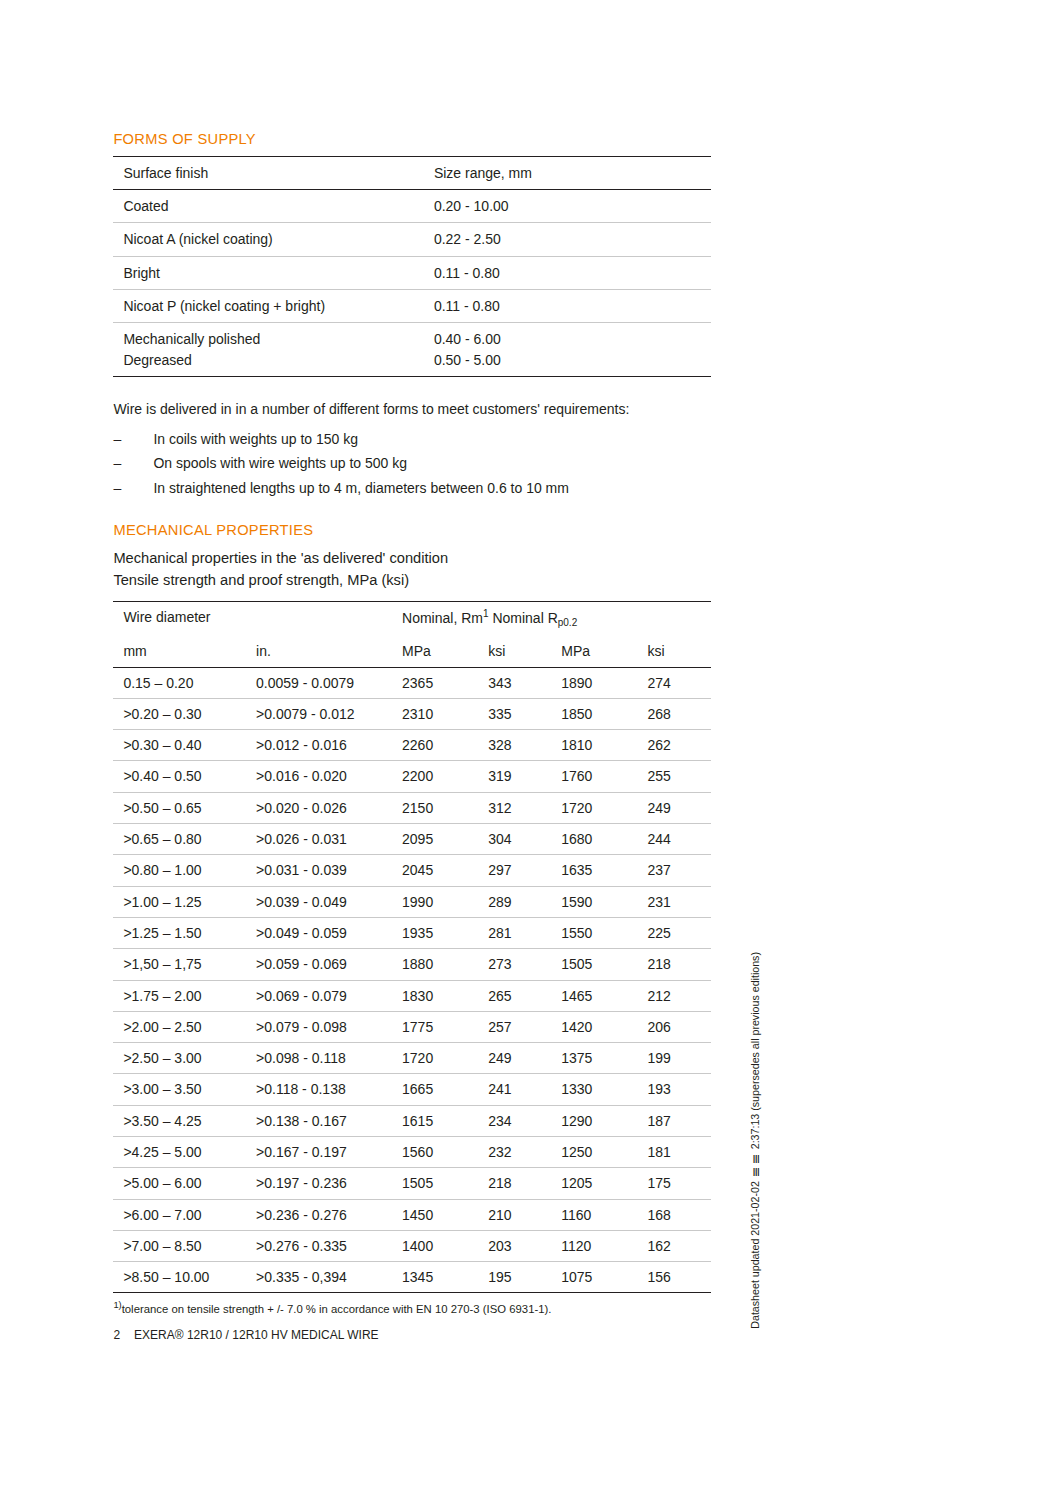Forms of supply
| Surface finish | Size range, mm |
| --- | --- |
| Coated | 0.20 - 10.00 |
| Nicoat A (nickel coating) | 0.22 - 2.50 |
| Bright | 0.11 - 0.80 |
| Nicoat P (nickel coating + bright) | 0.11 - 0.80 |
| Mechanically polished Degreased | 0.40 - 6.00 0.50 - 5.00 |
Wire is delivered in in a number of different forms to meet customers' requirements:
In coils with weights up to 150 kg
On spools with wire weights up to 500 kg
In straightened lengths up to 4 m, diameters between 0.6 to 10 mm
Mechanical properties
Mechanical properties in the 'as delivered' condition
Tensile strength and proof strength, MPa (ksi)
| Wire diameter | | Nominal, Rm 1 Nominal R p0.2 |
| --- | --- | --- |
| mm | in. | MPa | ksi | MPa | ksi |
| 0.15 – 0.20 | 0.0059 - 0.0079 | 2365 | 343 | 1890 | 274 |
| >0.20 – 0.30 | >0.0079 - 0.012 | 2310 | 335 | 1850 | 268 |
| >0.30 – 0.40 | >0.012 - 0.016 | 2260 | 328 | 1810 | 262 |
| >0.40 – 0.50 | >0.016 - 0.020 | 2200 | 319 | 1760 | 255 |
| >0.50 – 0.65 | >0.020 - 0.026 | 2150 | 312 | 1720 | 249 |
| >0.65 – 0.80 | >0.026 - 0.031 | 2095 | 304 | 1680 | 244 |
| >0.80 – 1.00 | >0.031 - 0.039 | 2045 | 297 | 1635 | 237 |
| >1.00 – 1.25 | >0.039 - 0.049 | 1990 | 289 | 1590 | 231 |
| >1.25 – 1.50 | >0.049 - 0.059 | 1935 | 281 | 1550 | 225 |
| >1,50 – 1,75 | >0.059 - 0.069 | 1880 | 273 | 1505 | 218 |
| >1.75 – 2.00 | >0.069 - 0.079 | 1830 | 265 | 1465 | 212 |
| >2.00 – 2.50 | >0.079 - 0.098 | 1775 | 257 | 1420 | 206 |
| >2.50 – 3.00 | >0.098 - 0.118 | 1720 | 249 | 1375 | 199 |
| >3.00 – 3.50 | >0.118 - 0.138 | 1665 | 241 | 1330 | 193 |
| >3.50 – 4.25 | >0.138 - 0.167 | 1615 | 234 | 1290 | 187 |
| >4.25 – 5.00 | >0.167 - 0.197 | 1560 | 232 | 1250 | 181 |
| >5.00 – 6.00 | >0.197 - 0.236 | 1505 | 218 | 1205 | 175 |
| >6.00 – 7.00 | >0.236 - 0.276 | 1450 | 210 | 1160 | 168 |
| >7.00 – 8.50 | >0.276 - 0.335 | 1400 | 203 | 1120 | 162 |
| >8.50 – 10.00 | >0.335 - 0,394 | 1345 | 195 | 1075 | 156 |
1)tolerance on tensile strength + /- 7.0 % in accordance with EN 10 270-3 (ISO 6931-1).
2 EXERA® 12R10 / 12R10 HV MEDICAL WIRE
Datasheet updated 2021-02-02 ⅢⅢ 2:37:13 (supersedes all previous editions)